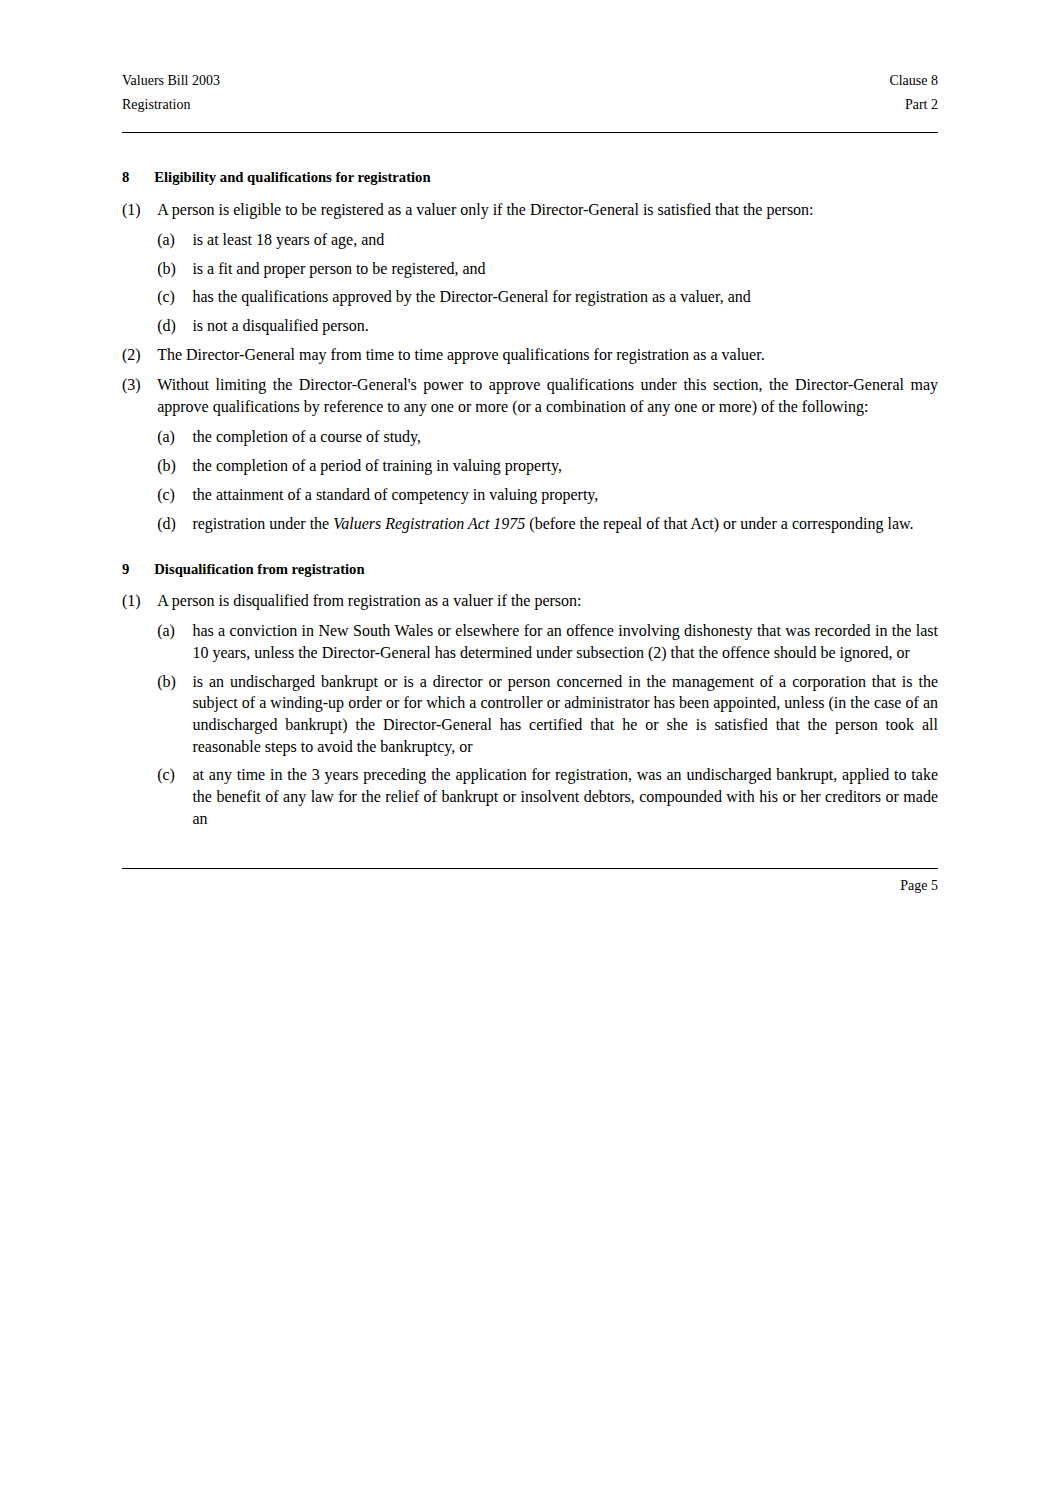Valuers Bill 2003
Clause 8
Registration
Part 2
8 Eligibility and qualifications for registration
(1)
A person is eligible to be registered as a valuer only if the Director-General is satisfied that the person:
(a)
is at least 18 years of age, and
(b)
is a fit and proper person to be registered, and
(c)
has the qualifications approved by the Director-General for registration as a valuer, and
(d)
is not a disqualified person.
(2)
The Director-General may from time to time approve qualifications for registration as a valuer.
(3)
Without limiting the Director-General's power to approve qualifications under this section, the Director-General may approve qualifications by reference to any one or more (or a combination of any one or more) of the following:
(a)
the completion of a course of study,
(b)
the completion of a period of training in valuing property,
(c)
the attainment of a standard of competency in valuing property,
(d)
registration under the Valuers Registration Act 1975 (before the repeal of that Act) or under a corresponding law.
9 Disqualification from registration
(1)
A person is disqualified from registration as a valuer if the person:
(a)
has a conviction in New South Wales or elsewhere for an offence involving dishonesty that was recorded in the last 10 years, unless the Director-General has determined under subsection (2) that the offence should be ignored, or
(b)
is an undischarged bankrupt or is a director or person concerned in the management of a corporation that is the subject of a winding-up order or for which a controller or administrator has been appointed, unless (in the case of an undischarged bankrupt) the Director-General has certified that he or she is satisfied that the person took all reasonable steps to avoid the bankruptcy, or
(c)
at any time in the 3 years preceding the application for registration, was an undischarged bankrupt, applied to take the benefit of any law for the relief of bankrupt or insolvent debtors, compounded with his or her creditors or made an
Page 5